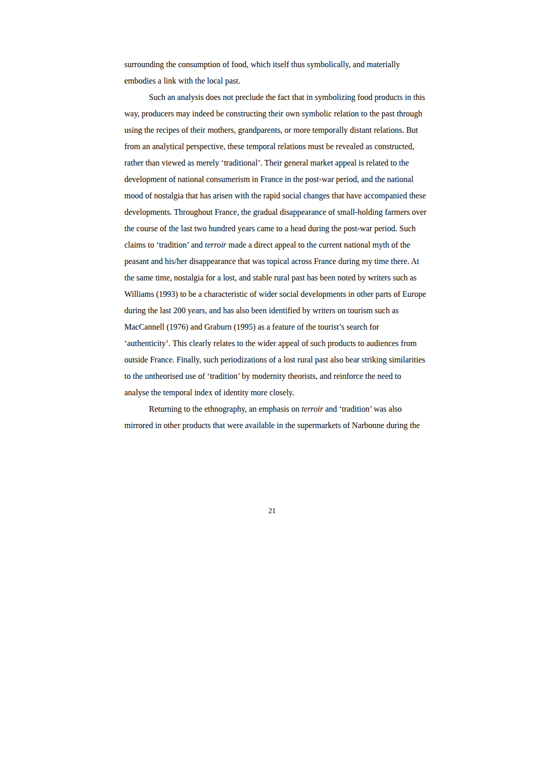surrounding the consumption of food, which itself thus symbolically, and materially embodies a link with the local past.
Such an analysis does not preclude the fact that in symbolizing food products in this way, producers may indeed be constructing their own symbolic relation to the past through using the recipes of their mothers, grandparents, or more temporally distant relations. But from an analytical perspective, these temporal relations must be revealed as constructed, rather than viewed as merely ‘traditional’. Their general market appeal is related to the development of national consumerism in France in the post-war period, and the national mood of nostalgia that has arisen with the rapid social changes that have accompanied these developments. Throughout France, the gradual disappearance of small-holding farmers over the course of the last two hundred years came to a head during the post-war period. Such claims to ‘tradition’ and terroir made a direct appeal to the current national myth of the peasant and his/her disappearance that was topical across France during my time there. At the same time, nostalgia for a lost, and stable rural past has been noted by writers such as Williams (1993) to be a characteristic of wider social developments in other parts of Europe during the last 200 years, and has also been identified by writers on tourism such as MacCannell (1976) and Graburn (1995) as a feature of the tourist’s search for ‘authenticity’. This clearly relates to the wider appeal of such products to audiences from outside France. Finally, such periodizations of a lost rural past also bear striking similarities to the untheorised use of ‘tradition’ by modernity theorists, and reinforce the need to analyse the temporal index of identity more closely.
Returning to the ethnography, an emphasis on terroir and ‘tradition’ was also mirrored in other products that were available in the supermarkets of Narbonne during the
21